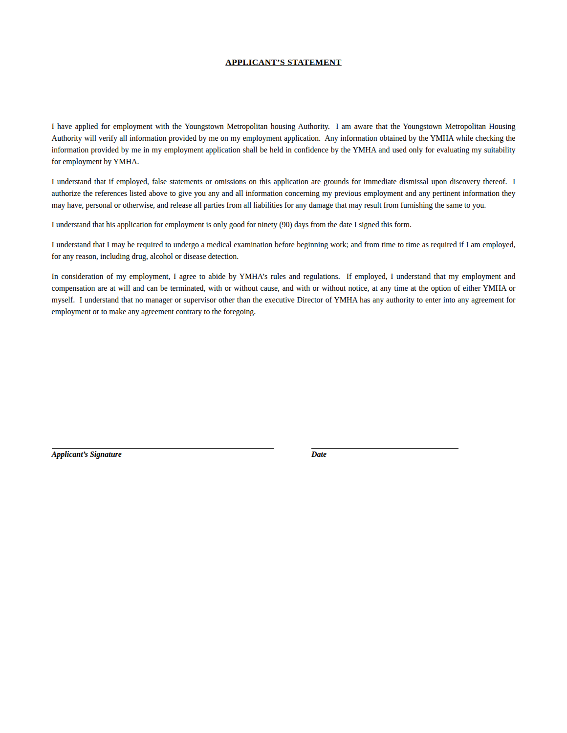APPLICANT’S STATEMENT
I have applied for employment with the Youngstown Metropolitan housing Authority. I am aware that the Youngstown Metropolitan Housing Authority will verify all information provided by me on my employment application. Any information obtained by the YMHA while checking the information provided by me in my employment application shall be held in confidence by the YMHA and used only for evaluating my suitability for employment by YMHA.
I understand that if employed, false statements or omissions on this application are grounds for immediate dismissal upon discovery thereof. I authorize the references listed above to give you any and all information concerning my previous employment and any pertinent information they may have, personal or otherwise, and release all parties from all liabilities for any damage that may result from furnishing the same to you.
I understand that his application for employment is only good for ninety (90) days from the date I signed this form.
I understand that I may be required to undergo a medical examination before beginning work; and from time to time as required if I am employed, for any reason, including drug, alcohol or disease detection.
In consideration of my employment, I agree to abide by YMHA’s rules and regulations. If employed, I understand that my employment and compensation are at will and can be terminated, with or without cause, and with or without notice, at any time at the option of either YMHA or myself. I understand that no manager or supervisor other than the executive Director of YMHA has any authority to enter into any agreement for employment or to make any agreement contrary to the foregoing.
| Applicant’s Signature | | Date |